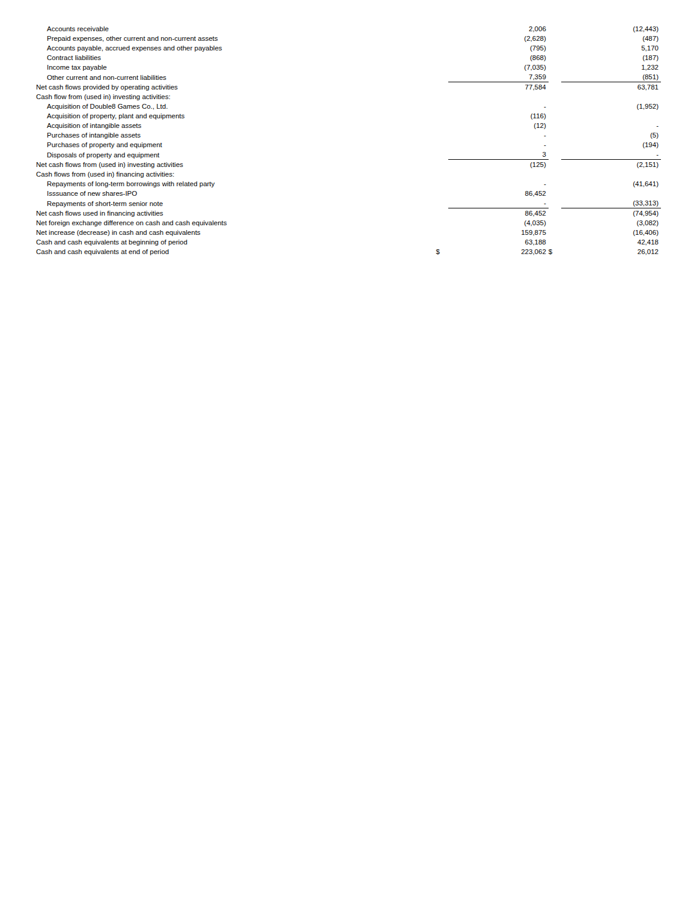| Accounts receivable | | | 2,006 | | (12,443) |
| Prepaid expenses, other current and non-current assets | | | (2,628) | | (487) |
| Accounts payable, accrued expenses and other payables | | | (795) | | 5,170 |
| Contract liabilities | | | (868) | | (187) |
| Income tax payable | | | (7,035) | | 1,232 |
| Other current and non-current liabilities | | | 7,359 | | (851) |
| Net cash flows provided by operating activities | | | 77,584 | | 63,781 |
| Cash flow from (used in) investing activities: | | | | | |
| Acquisition of Double8 Games Co., Ltd. | | | - | | (1,952) |
| Acquisition of property, plant and equipments | | | (116) | | |
| Acquisition of intangible assets | | | (12) | | - |
| Purchases of intangible assets | | | - | | (5) |
| Purchases of property and equipment | | | - | | (194) |
| Disposals of property and equipment | | | 3 | | - |
| Net cash flows from (used in) investing activities | | | (125) | | (2,151) |
| Cash flows from (used in) financing activities: | | | | | |
| Repayments of long-term borrowings with related party | | | - | | (41,641) |
| Isssuance of new shares-IPO | | | 86,452 | | |
| Repayments of short-term senior note | | | - | | (33,313) |
| Net cash flows used in financing activities | | | 86,452 | | (74,954) |
| Net foreign exchange difference on cash and cash equivalents | | | (4,035) | | (3,082) |
| Net increase (decrease) in cash and cash equivalents | | | 159,875 | | (16,406) |
| Cash and cash equivalents at beginning of period | | | 63,188 | | 42,418 |
| Cash and cash equivalents at end of period | | $ | 223,062 | $ | 26,012 |